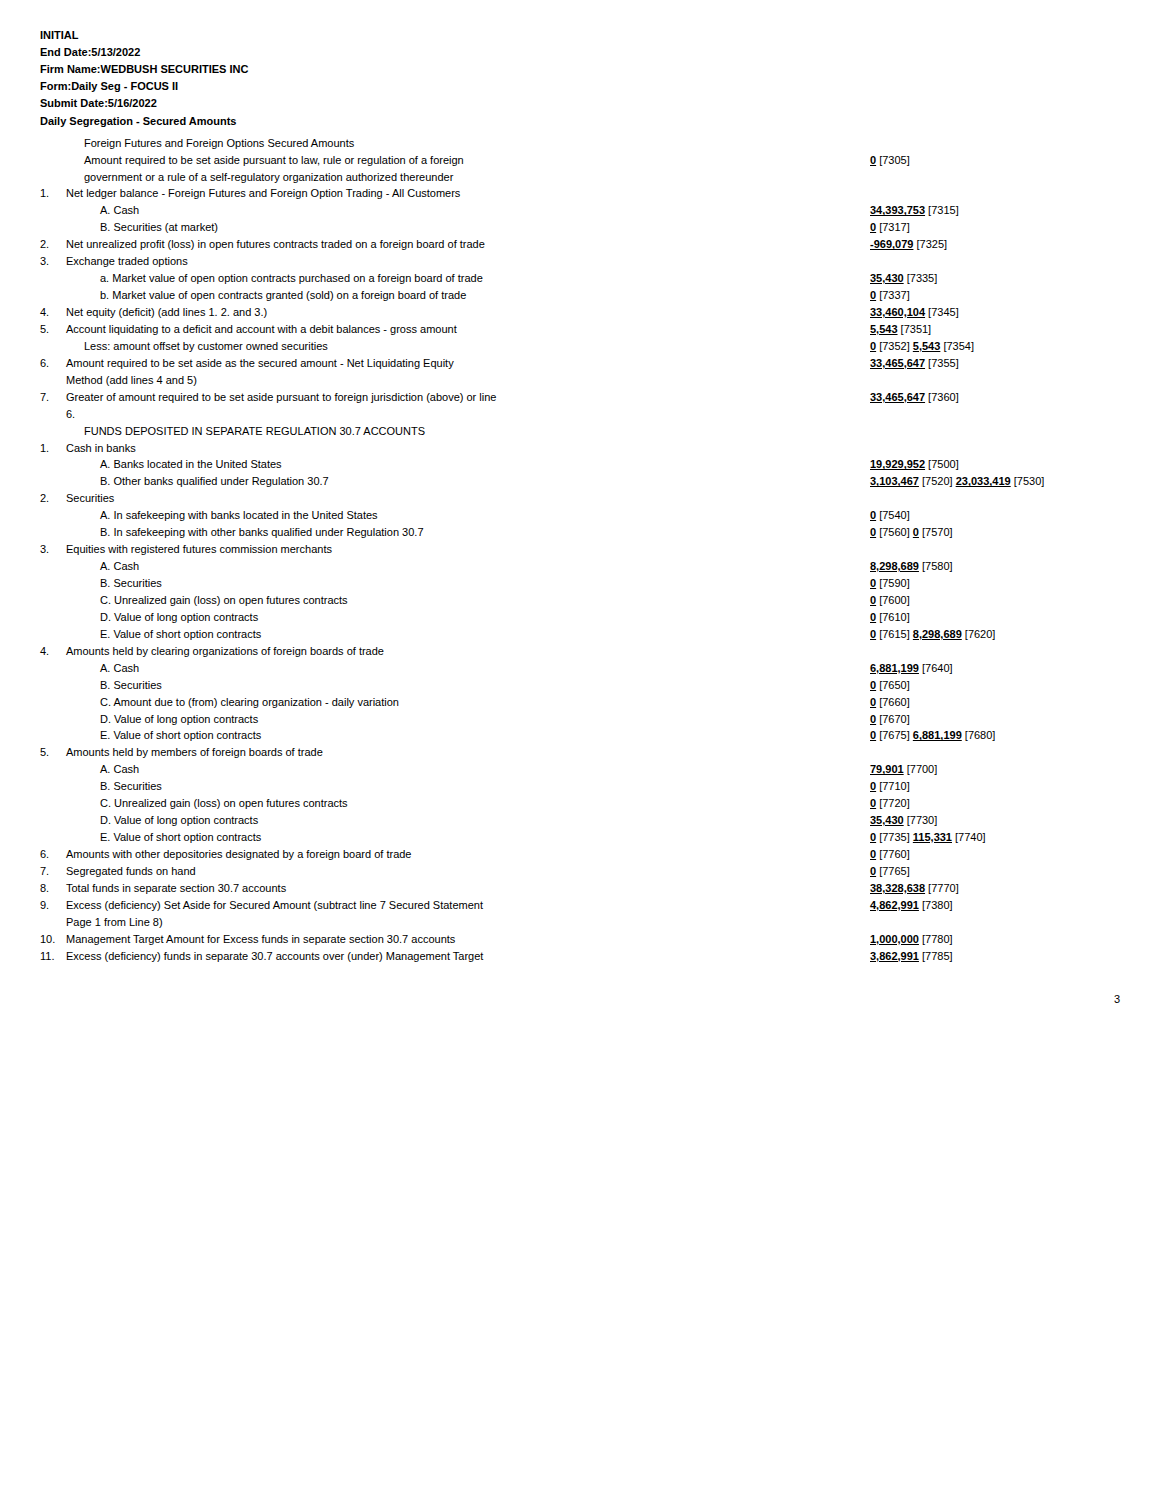INITIAL
End Date:5/13/2022
Firm Name:WEDBUSH SECURITIES INC
Form:Daily Seg - FOCUS II
Submit Date:5/16/2022
Daily Segregation - Secured Amounts
| | Foreign Futures and Foreign Options Secured Amounts | |
| | Amount required to be set aside pursuant to law, rule or regulation of a foreign | 0 [7305] |
| | government or a rule of a self-regulatory organization authorized thereunder | |
| 1. | Net ledger balance - Foreign Futures and Foreign Option Trading - All Customers | |
| | A. Cash | 34,393,753 [7315] |
| | B. Securities (at market) | 0 [7317] |
| 2. | Net unrealized profit (loss) in open futures contracts traded on a foreign board of trade | -969,079 [7325] |
| 3. | Exchange traded options | |
| | a. Market value of open option contracts purchased on a foreign board of trade | 35,430 [7335] |
| | b. Market value of open contracts granted (sold) on a foreign board of trade | 0 [7337] |
| 4. | Net equity (deficit) (add lines 1. 2. and 3.) | 33,460,104 [7345] |
| 5. | Account liquidating to a deficit and account with a debit balances - gross amount | 5,543 [7351] |
| | Less: amount offset by customer owned securities | 0 [7352] 5,543 [7354] |
| 6. | Amount required to be set aside as the secured amount - Net Liquidating Equity | 33,465,647 [7355] |
| | Method (add lines 4 and 5) | |
| 7. | Greater of amount required to be set aside pursuant to foreign jurisdiction (above) or line | 33,465,647 [7360] |
| | 6. | |
| | FUNDS DEPOSITED IN SEPARATE REGULATION 30.7 ACCOUNTS | |
| 1. | Cash in banks | |
| | A. Banks located in the United States | 19,929,952 [7500] |
| | B. Other banks qualified under Regulation 30.7 | 3,103,467 [7520] 23,033,419 [7530] |
| 2. | Securities | |
| | A. In safekeeping with banks located in the United States | 0 [7540] |
| | B. In safekeeping with other banks qualified under Regulation 30.7 | 0 [7560] 0 [7570] |
| 3. | Equities with registered futures commission merchants | |
| | A. Cash | 8,298,689 [7580] |
| | B. Securities | 0 [7590] |
| | C. Unrealized gain (loss) on open futures contracts | 0 [7600] |
| | D. Value of long option contracts | 0 [7610] |
| | E. Value of short option contracts | 0 [7615] 8,298,689 [7620] |
| 4. | Amounts held by clearing organizations of foreign boards of trade | |
| | A. Cash | 6,881,199 [7640] |
| | B. Securities | 0 [7650] |
| | C. Amount due to (from) clearing organization - daily variation | 0 [7660] |
| | D. Value of long option contracts | 0 [7670] |
| | E. Value of short option contracts | 0 [7675] 6,881,199 [7680] |
| 5. | Amounts held by members of foreign boards of trade | |
| | A. Cash | 79,901 [7700] |
| | B. Securities | 0 [7710] |
| | C. Unrealized gain (loss) on open futures contracts | 0 [7720] |
| | D. Value of long option contracts | 35,430 [7730] |
| | E. Value of short option contracts | 0 [7735] 115,331 [7740] |
| 6. | Amounts with other depositories designated by a foreign board of trade | 0 [7760] |
| 7. | Segregated funds on hand | 0 [7765] |
| 8. | Total funds in separate section 30.7 accounts | 38,328,638 [7770] |
| 9. | Excess (deficiency) Set Aside for Secured Amount (subtract line 7 Secured Statement | 4,862,991 [7380] |
| | Page 1 from Line 8) | |
| 10. | Management Target Amount for Excess funds in separate section 30.7 accounts | 1,000,000 [7780] |
| 11. | Excess (deficiency) funds in separate 30.7 accounts over (under) Management Target | 3,862,991 [7785] |
3